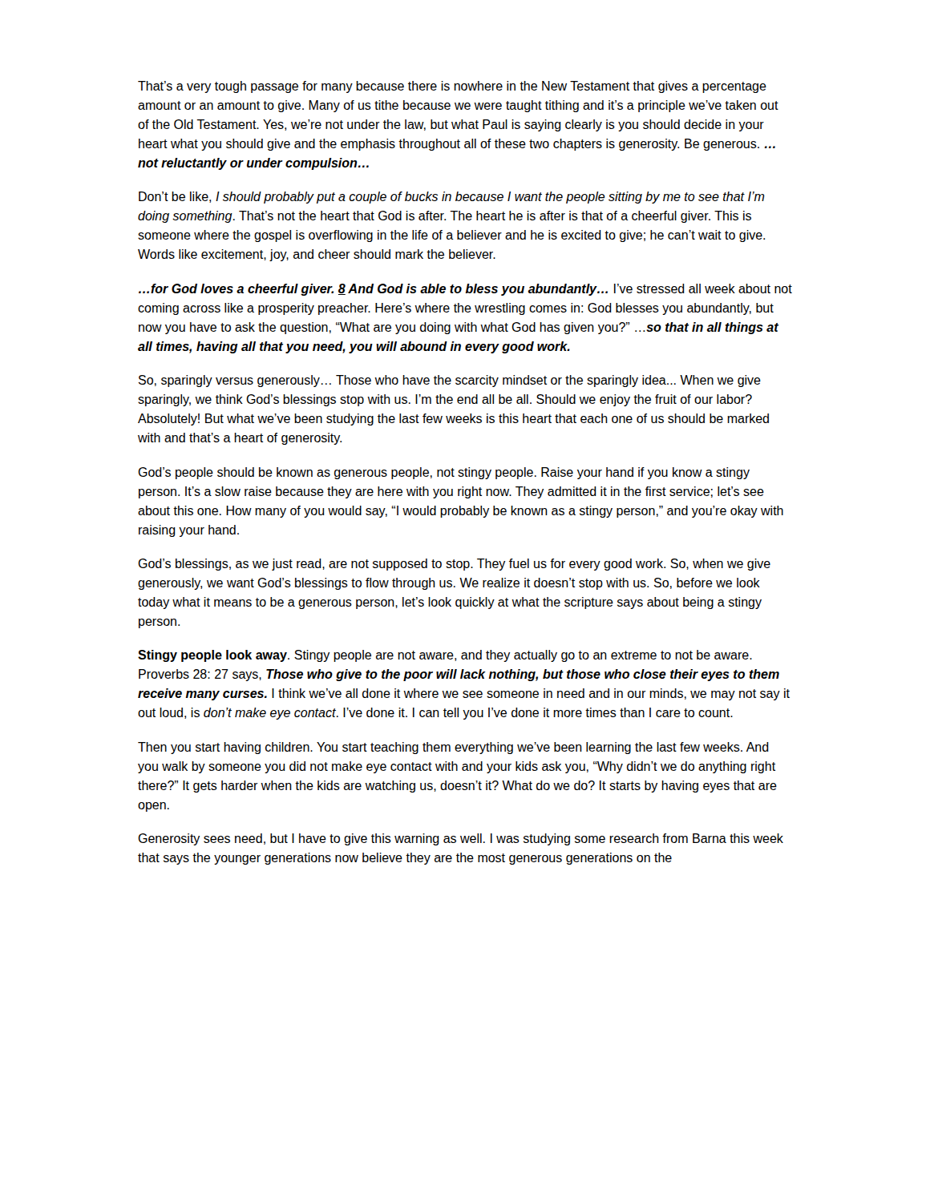That’s a very tough passage for many because there is nowhere in the New Testament that gives a percentage amount or an amount to give. Many of us tithe because we were taught tithing and it’s a principle we’ve taken out of the Old Testament. Yes, we’re not under the law, but what Paul is saying clearly is you should decide in your heart what you should give and the emphasis throughout all of these two chapters is generosity. Be generous. …not reluctantly or under compulsion…
Don’t be like, I should probably put a couple of bucks in because I want the people sitting by me to see that I’m doing something. That’s not the heart that God is after. The heart he is after is that of a cheerful giver. This is someone where the gospel is overflowing in the life of a believer and he is excited to give; he can’t wait to give. Words like excitement, joy, and cheer should mark the believer.
…for God loves a cheerful giver. 8 And God is able to bless you abundantly… I’ve stressed all week about not coming across like a prosperity preacher. Here’s where the wrestling comes in: God blesses you abundantly, but now you have to ask the question, “What are you doing with what God has given you?” …so that in all things at all times, having all that you need, you will abound in every good work.
So, sparingly versus generously… Those who have the scarcity mindset or the sparingly idea... When we give sparingly, we think God’s blessings stop with us. I’m the end all be all. Should we enjoy the fruit of our labor? Absolutely! But what we’ve been studying the last few weeks is this heart that each one of us should be marked with and that’s a heart of generosity.
God’s people should be known as generous people, not stingy people. Raise your hand if you know a stingy person. It’s a slow raise because they are here with you right now. They admitted it in the first service; let’s see about this one. How many of you would say, “I would probably be known as a stingy person,” and you’re okay with raising your hand.
God’s blessings, as we just read, are not supposed to stop. They fuel us for every good work. So, when we give generously, we want God’s blessings to flow through us. We realize it doesn’t stop with us. So, before we look today what it means to be a generous person, let’s look quickly at what the scripture says about being a stingy person.
Stingy people look away. Stingy people are not aware, and they actually go to an extreme to not be aware. Proverbs 28: 27 says, Those who give to the poor will lack nothing, but those who close their eyes to them receive many curses. I think we’ve all done it where we see someone in need and in our minds, we may not say it out loud, is don’t make eye contact. I’ve done it. I can tell you I’ve done it more times than I care to count.
Then you start having children. You start teaching them everything we’ve been learning the last few weeks. And you walk by someone you did not make eye contact with and your kids ask you, “Why didn’t we do anything right there?” It gets harder when the kids are watching us, doesn’t it? What do we do? It starts by having eyes that are open.
Generosity sees need, but I have to give this warning as well. I was studying some research from Barna this week that says the younger generations now believe they are the most generous generations on the